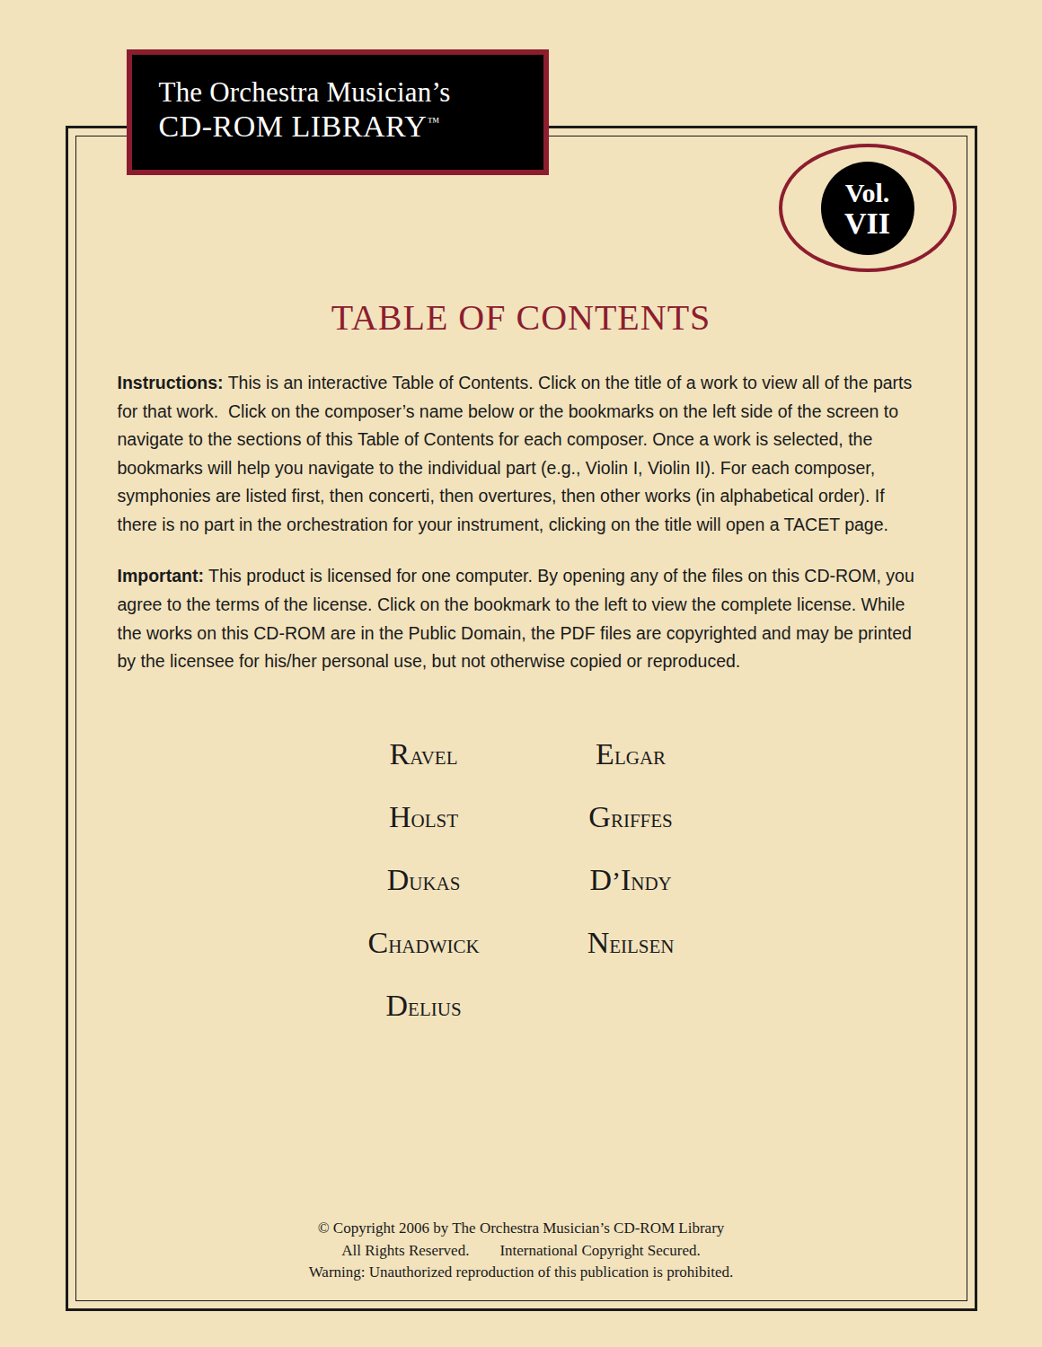The Orchestra Musician’s
CD-ROM LIBRARY™
Vol. VII
TABLE OF CONTENTS
Instructions: This is an interactive Table of Contents. Click on the title of a work to view all of the parts for that work. Click on the composer’s name below or the bookmarks on the left side of the screen to navigate to the sections of this Table of Contents for each composer. Once a work is selected, the bookmarks will help you navigate to the individual part (e.g., Violin I, Violin II). For each composer, symphonies are listed first, then concerti, then overtures, then other works (in alphabetical order). If there is no part in the orchestration for your instrument, clicking on the title will open a TACET page.
Important: This product is licensed for one computer. By opening any of the files on this CD-ROM, you agree to the terms of the license. Click on the bookmark to the left to view the complete license. While the works on this CD-ROM are in the Public Domain, the PDF files are copyrighted and may be printed by the licensee for his/her personal use, but not otherwise copied or reproduced.
Ravel
Holst
Dukas
Chadwick
Delius
Elgar
Griffes
D’Indy
Neilsen
© Copyright 2006 by The Orchestra Musician’s CD-ROM Library
All Rights Reserved. International Copyright Secured.
Warning: Unauthorized reproduction of this publication is prohibited.